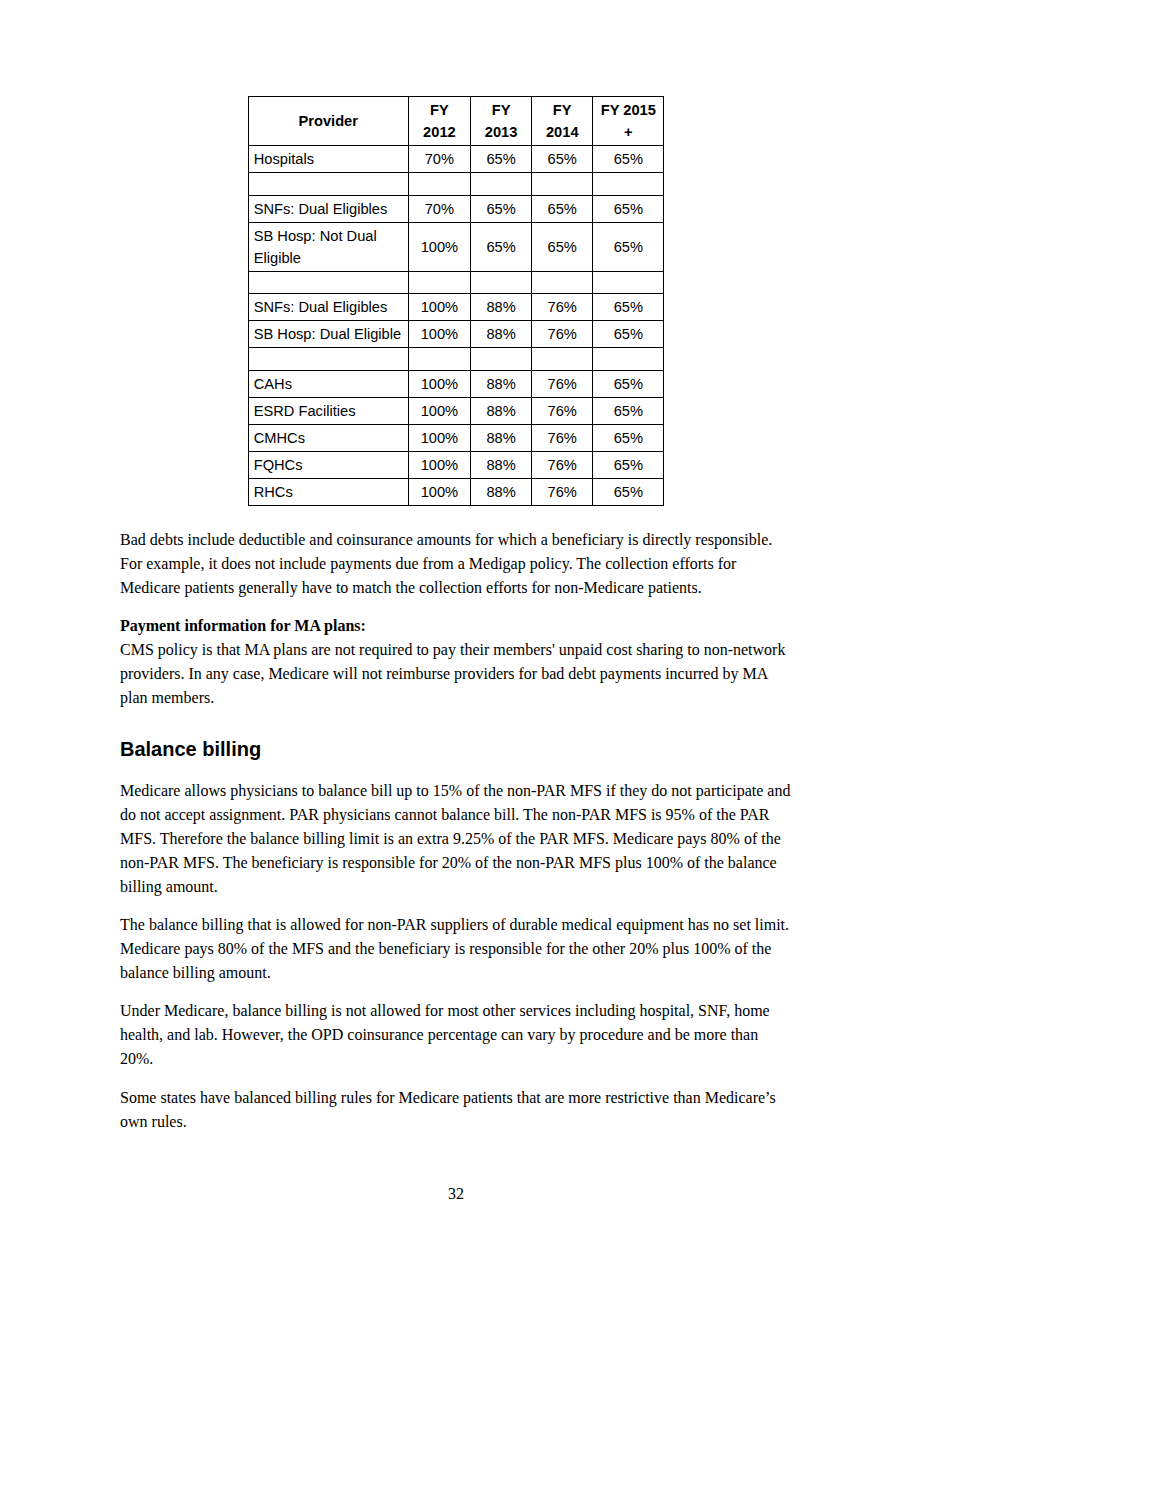| Provider | FY 2012 | FY 2013 | FY 2014 | FY 2015 + |
| --- | --- | --- | --- | --- |
| Hospitals | 70% | 65% | 65% | 65% |
| SNFs: Dual Eligibles | 70% | 65% | 65% | 65% |
| SB Hosp: Not Dual Eligible | 100% | 65% | 65% | 65% |
| SNFs: Dual Eligibles | 100% | 88% | 76% | 65% |
| SB Hosp: Dual Eligible | 100% | 88% | 76% | 65% |
| CAHs | 100% | 88% | 76% | 65% |
| ESRD Facilities | 100% | 88% | 76% | 65% |
| CMHCs | 100% | 88% | 76% | 65% |
| FQHCs | 100% | 88% | 76% | 65% |
| RHCs | 100% | 88% | 76% | 65% |
Bad debts include deductible and coinsurance amounts for which a beneficiary is directly responsible. For example, it does not include payments due from a Medigap policy. The collection efforts for Medicare patients generally have to match the collection efforts for non-Medicare patients.
Payment information for MA plans:
CMS policy is that MA plans are not required to pay their members' unpaid cost sharing to non-network providers. In any case, Medicare will not reimburse providers for bad debt payments incurred by MA plan members.
Balance billing
Medicare allows physicians to balance bill up to 15% of the non-PAR MFS if they do not participate and do not accept assignment. PAR physicians cannot balance bill. The non-PAR MFS is 95% of the PAR MFS. Therefore the balance billing limit is an extra 9.25% of the PAR MFS. Medicare pays 80% of the non-PAR MFS. The beneficiary is responsible for 20% of the non-PAR MFS plus 100% of the balance billing amount.
The balance billing that is allowed for non-PAR suppliers of durable medical equipment has no set limit. Medicare pays 80% of the MFS and the beneficiary is responsible for the other 20% plus 100% of the balance billing amount.
Under Medicare, balance billing is not allowed for most other services including hospital, SNF, home health, and lab. However, the OPD coinsurance percentage can vary by procedure and be more than 20%.
Some states have balanced billing rules for Medicare patients that are more restrictive than Medicare’s own rules.
32